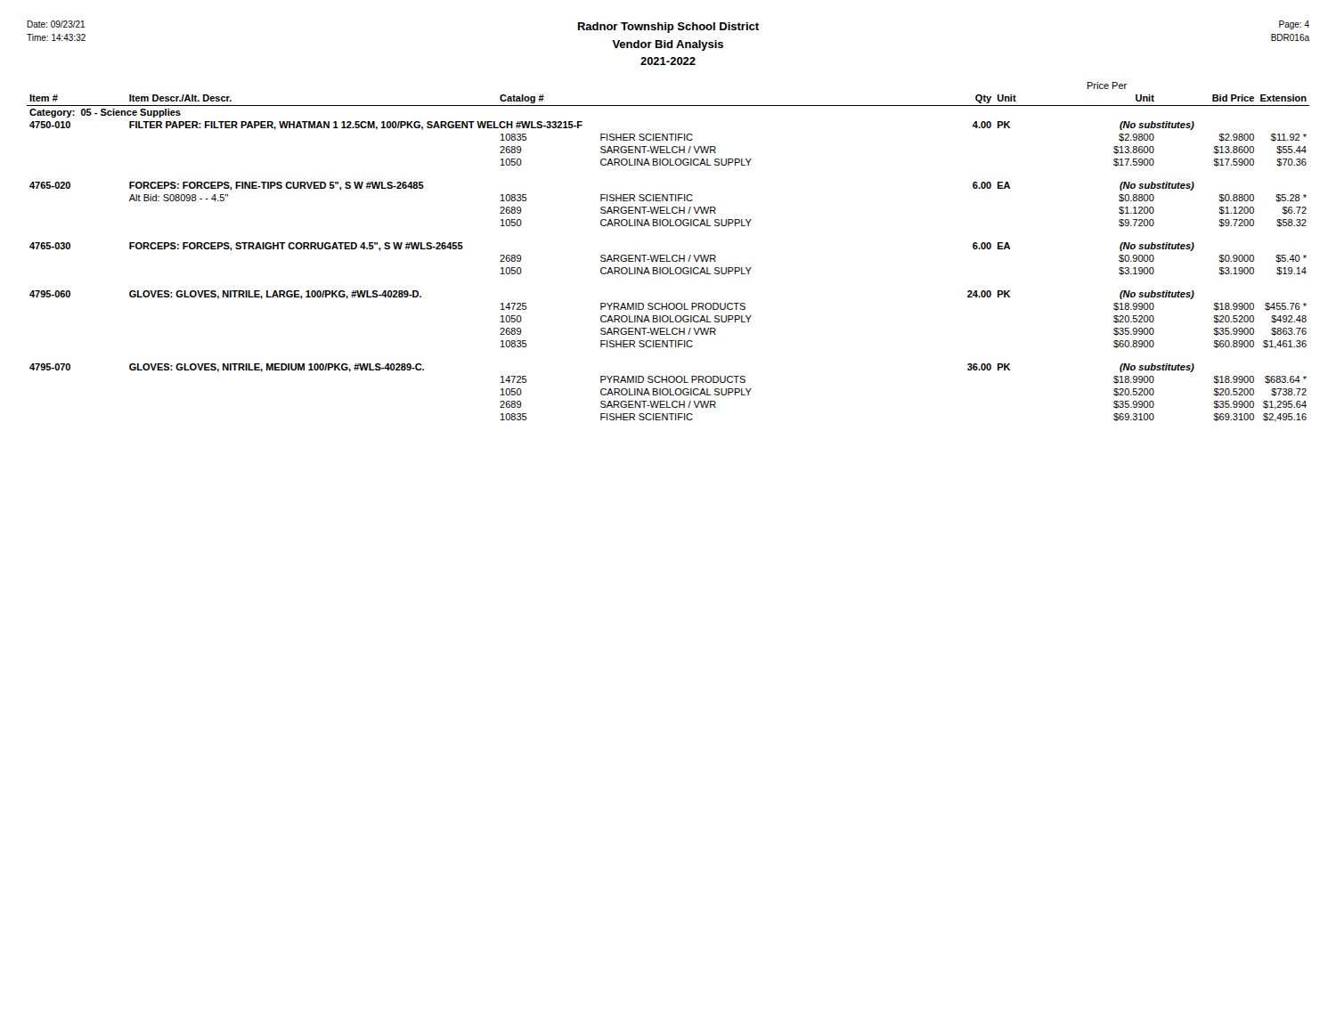Date: 09/23/21
Time: 14:43:32
Page: 4
BDR016a
Radnor Township School District
Vendor Bid Analysis
2021-2022
| | | | | | | | Price Per | | |
| --- | --- | --- | --- | --- | --- | --- | --- | --- | --- |
| Item # | Item Descr./Alt. Descr. | Catalog # | | | Qty | Unit | Unit | Bid Price | Extension |
| Category: 05 - Science Supplies |
| 4750-010 | FILTER PAPER: FILTER PAPER, WHATMAN 1 12.5CM, 100/PKG, SARGENT WELCH #WLS-33215-F | | | 4.00 | PK | (No substitutes) | |
| | | 10835 | FISHER SCIENTIFIC | | | $2.9800 | $2.9800 | $11.92 * |
| | | 2689 | SARGENT-WELCH / VWR | | | $13.8600 | $13.8600 | $55.44 |
| | | 1050 | CAROLINA BIOLOGICAL SUPPLY | | | $17.5900 | $17.5900 | $70.36 |
| 4765-020 | FORCEPS: FORCEPS, FINE-TIPS CURVED 5", S W #WLS-26485 | | | 6.00 | EA | (No substitutes) | |
| | Alt Bid: S08098 - - 4.5" | 10835 | FISHER SCIENTIFIC | | | $0.8800 | $0.8800 | $5.28 * |
| | | 2689 | SARGENT-WELCH / VWR | | | $1.1200 | $1.1200 | $6.72 |
| | | 1050 | CAROLINA BIOLOGICAL SUPPLY | | | $9.7200 | $9.7200 | $58.32 |
| 4765-030 | FORCEPS: FORCEPS, STRAIGHT CORRUGATED 4.5", S W #WLS-26455 | | | 6.00 | EA | (No substitutes) | |
| | | 2689 | SARGENT-WELCH / VWR | | | $0.9000 | $0.9000 | $5.40 * |
| | | 1050 | CAROLINA BIOLOGICAL SUPPLY | | | $3.1900 | $3.1900 | $19.14 |
| 4795-060 | GLOVES: GLOVES, NITRILE, LARGE, 100/PKG, #WLS-40289-D. | | | 24.00 | PK | (No substitutes) | |
| | | 14725 | PYRAMID SCHOOL PRODUCTS | | | $18.9900 | $18.9900 | $455.76 * |
| | | 1050 | CAROLINA BIOLOGICAL SUPPLY | | | $20.5200 | $20.5200 | $492.48 |
| | | 2689 | SARGENT-WELCH / VWR | | | $35.9900 | $35.9900 | $863.76 |
| | | 10835 | FISHER SCIENTIFIC | | | $60.8900 | $60.8900 | $1,461.36 |
| 4795-070 | GLOVES: GLOVES, NITRILE, MEDIUM 100/PKG, #WLS-40289-C. | | | 36.00 | PK | (No substitutes) | |
| | | 14725 | PYRAMID SCHOOL PRODUCTS | | | $18.9900 | $18.9900 | $683.64 * |
| | | 1050 | CAROLINA BIOLOGICAL SUPPLY | | | $20.5200 | $20.5200 | $738.72 |
| | | 2689 | SARGENT-WELCH / VWR | | | $35.9900 | $35.9900 | $1,295.64 |
| | | 10835 | FISHER SCIENTIFIC | | | $69.3100 | $69.3100 | $2,495.16 |